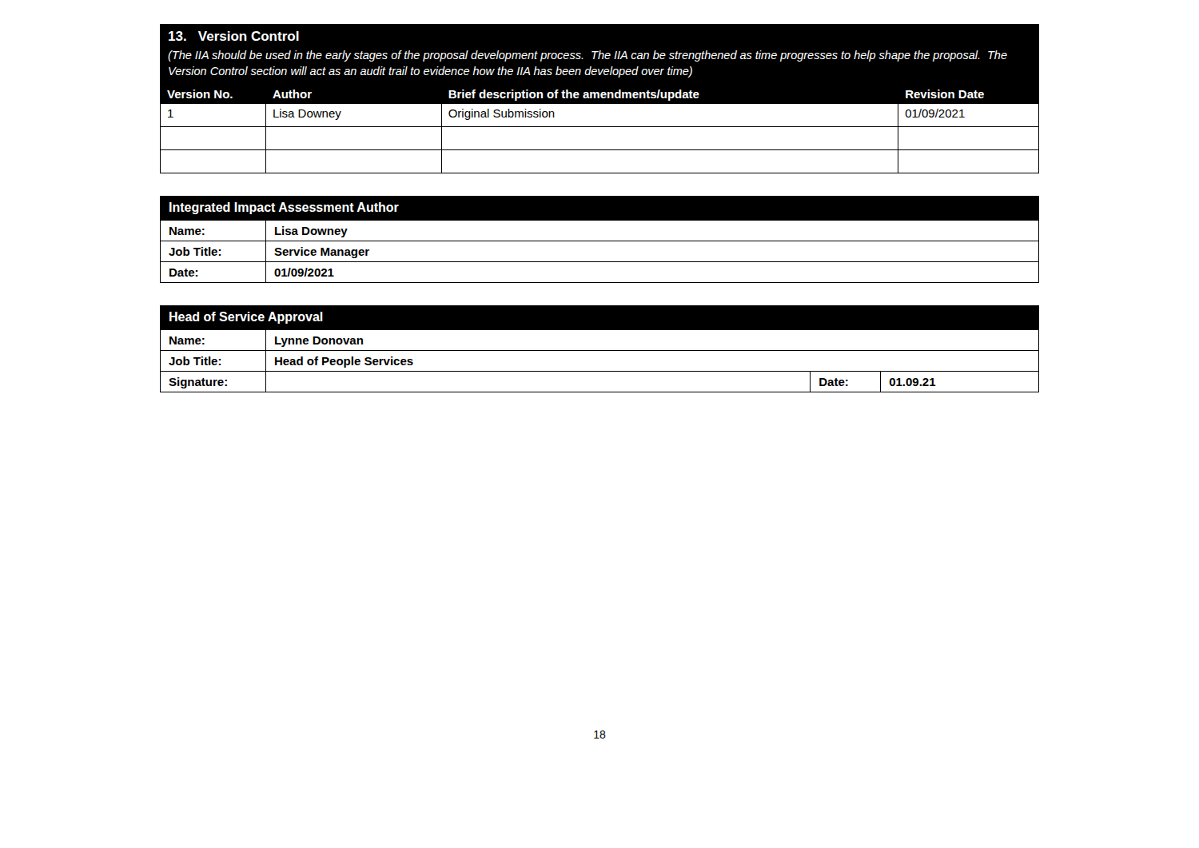13. Version Control
(The IIA should be used in the early stages of the proposal development process. The IIA can be strengthened as time progresses to help shape the proposal. The Version Control section will act as an audit trail to evidence how the IIA has been developed over time)
| Version No. | Author | Brief description of the amendments/update | Revision Date |
| --- | --- | --- | --- |
| 1 | Lisa Downey | Original Submission | 01/09/2021 |
Integrated Impact Assessment Author
| Name: | Lisa Downey |
| Job Title: | Service Manager |
| Date: | 01/09/2021 |
Head of Service Approval
| Name: | Lynne Donovan |
| Job Title: | Head of People Services |
| Signature: | | Date: | 01.09.21 |
18